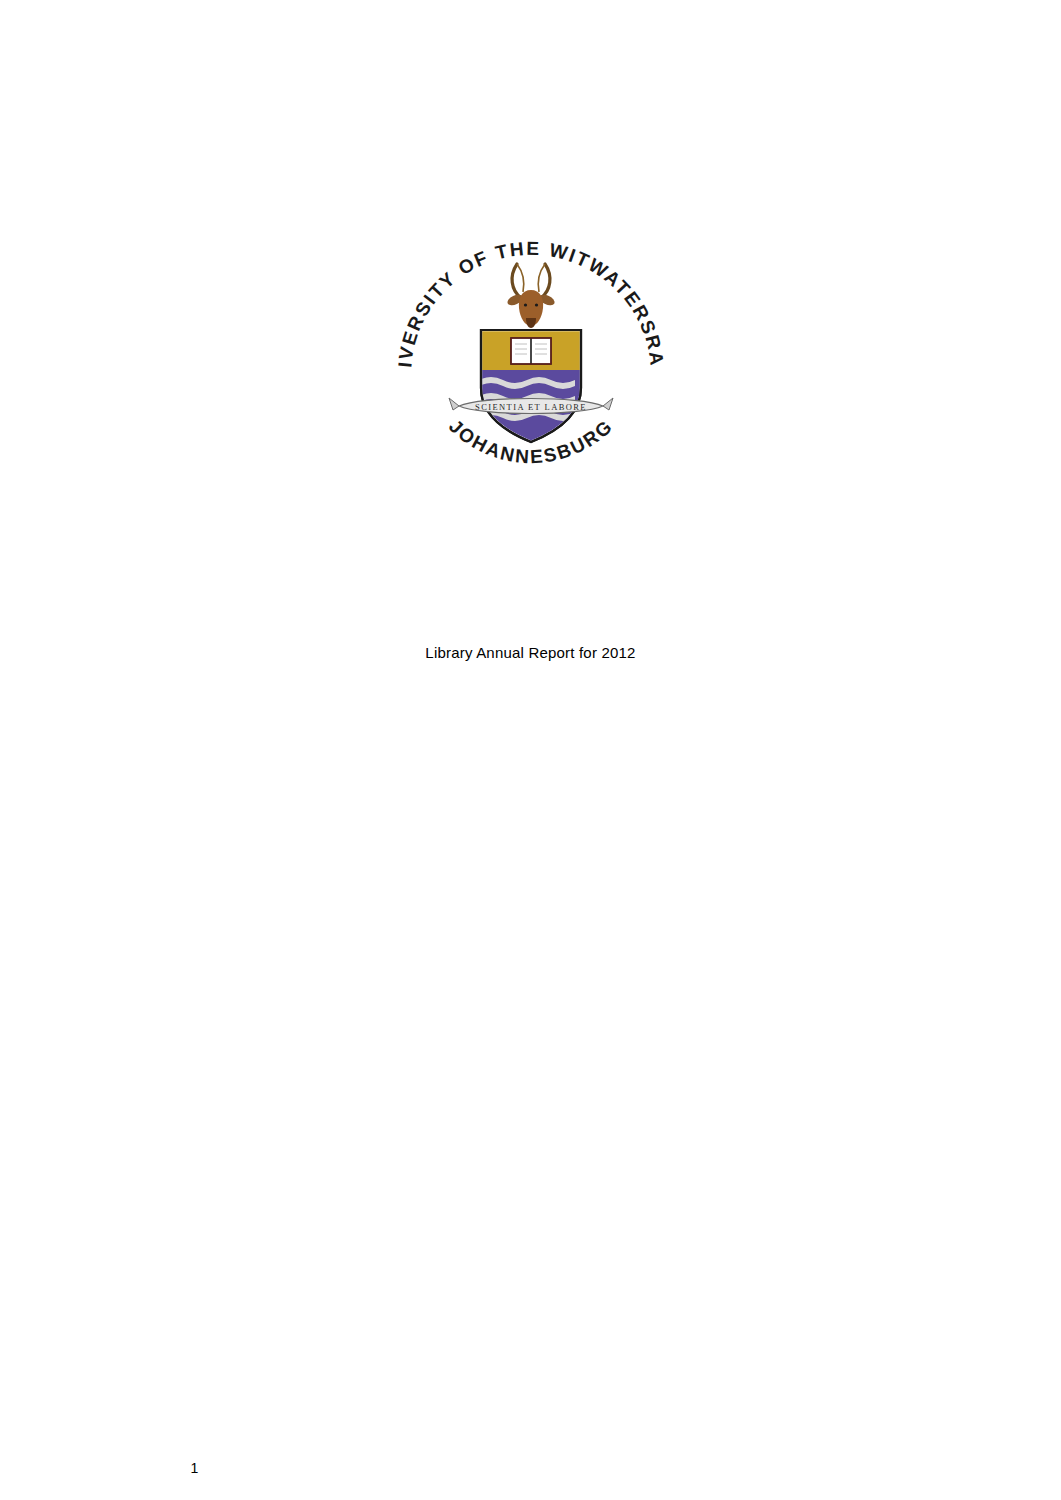UNIVERSITY OF THE WITWATERSRAND JOHANNESBURG SCIENTIA ET LABORE
Library Annual Report for 2012
1